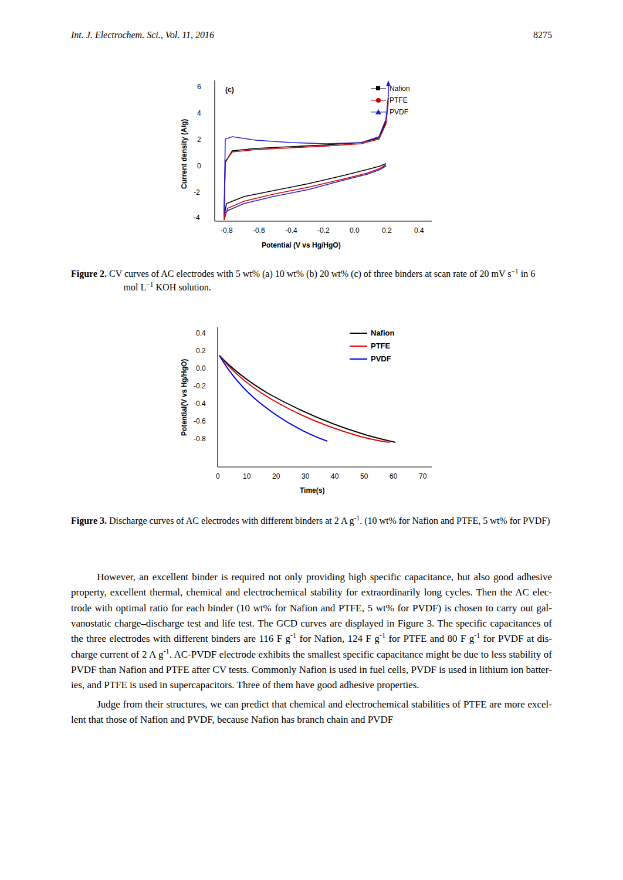Int. J. Electrochem. Sci., Vol. 11, 2016 8275
Figure 2. CV curves of AC electrodes with 5 wt% (a) 10 wt% (b) 20 wt% (c) of three binders at scan rate of 20 mV s−1 in 6 mol L−1 KOH solution.
Figure 3. Discharge curves of AC electrodes with different binders at 2 A g-1. (10 wt% for Nafion and PTFE, 5 wt% for PVDF)
However, an excellent binder is required not only providing high specific capacitance, but also good adhesive property, excellent thermal, chemical and electrochemical stability for extraordinarily long cycles. Then the AC electrode with optimal ratio for each binder (10 wt% for Nafion and PTFE, 5 wt% for PVDF) is chosen to carry out galvanostatic charge–discharge test and life test. The GCD curves are displayed in Figure 3. The specific capacitances of the three electrodes with different binders are 116 F g-1 for Nafion, 124 F g-1 for PTFE and 80 F g-1 for PVDF at discharge current of 2 A g-1. AC-PVDF electrode exhibits the smallest specific capacitance might be due to less stability of PVDF than Nafion and PTFE after CV tests. Commonly Nafion is used in fuel cells, PVDF is used in lithium ion batteries, and PTFE is used in supercapacitors. Three of them have good adhesive properties.
Judge from their structures, we can predict that chemical and electrochemical stabilities of PTFE are more excellent that those of Nafion and PVDF, because Nafion has branch chain and PVDF